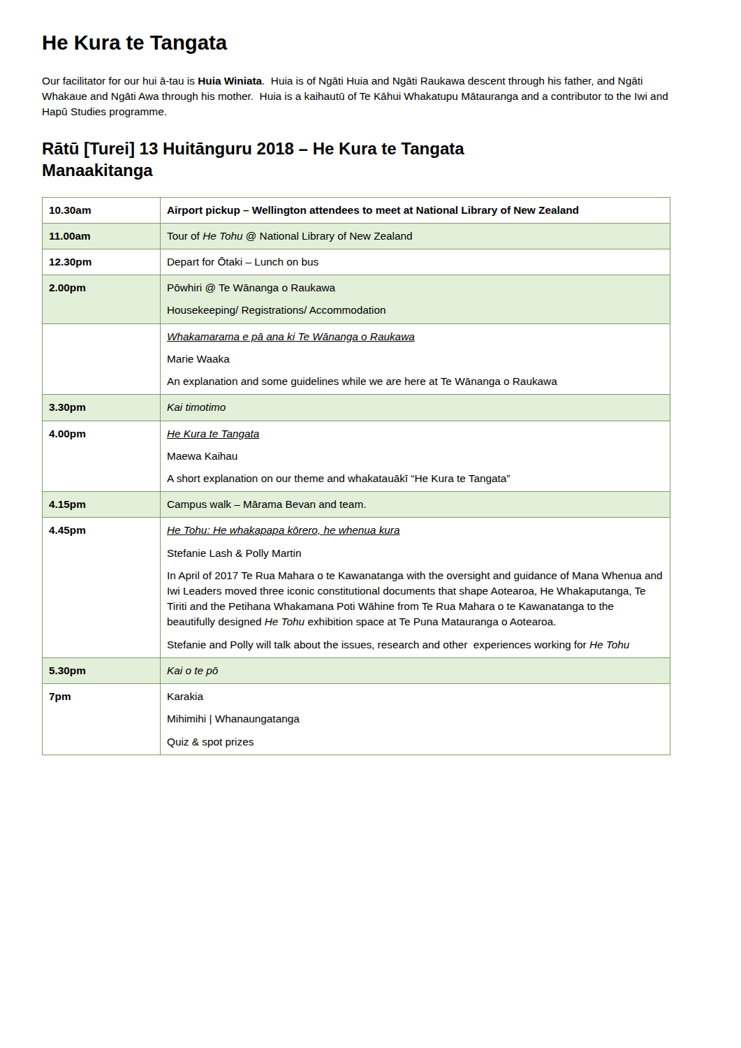He Kura te Tangata
Our facilitator for our hui ā-tau is Huia Winiata. Huia is of Ngāti Huia and Ngāti Raukawa descent through his father, and Ngāti Whakaue and Ngāti Awa through his mother. Huia is a kaihautū of Te Kāhui Whakatupu Mātauranga and a contributor to the Iwi and Hapū Studies programme.
Rātū [Turei] 13 Huitānguru 2018 – He Kura te Tangata
Manaakitanga
| 10.30am | Airport pickup – Wellington attendees to meet at National Library of New Zealand |
| 11.00am | Tour of He Tohu @ National Library of New Zealand |
| 12.30pm | Depart for Ōtaki – Lunch on bus |
| 2.00pm | Pōwhiri @ Te Wānanga o Raukawa Housekeeping/ Registrations/ Accommodation |
| | Whakamarama e pā ana ki Te Wānanga o Raukawa Marie Waaka An explanation and some guidelines while we are here at Te Wānanga o Raukawa |
| 3.30pm | Kai timotimo |
| 4.00pm | He Kura te Tangata Maewa Kaihau A short explanation on our theme and whakatauākī “He Kura te Tangata” |
| 4.15pm | Campus walk – Mārama Bevan and team. |
| 4.45pm | He Tohu: He whakapapa kōrero, he whenua kura Stefanie Lash & Polly Martin In April of 2017 Te Rua Mahara o te Kawanatanga with the oversight and guidance of Mana Whenua and Iwi Leaders moved three iconic constitutional documents that shape Aotearoa, He Whakaputanga, Te Tiriti and the Petihana Whakamana Poti Wāhine from Te Rua Mahara o te Kawanatanga to the beautifully designed He Tohu exhibition space at Te Puna Matauranga o Aotearoa. Stefanie and Polly will talk about the issues, research and other experiences working for He Tohu |
| 5.30pm | Kai o te pō |
| 7pm | Karakia Mihimihi / Whanaungatanga Quiz & spot prizes |